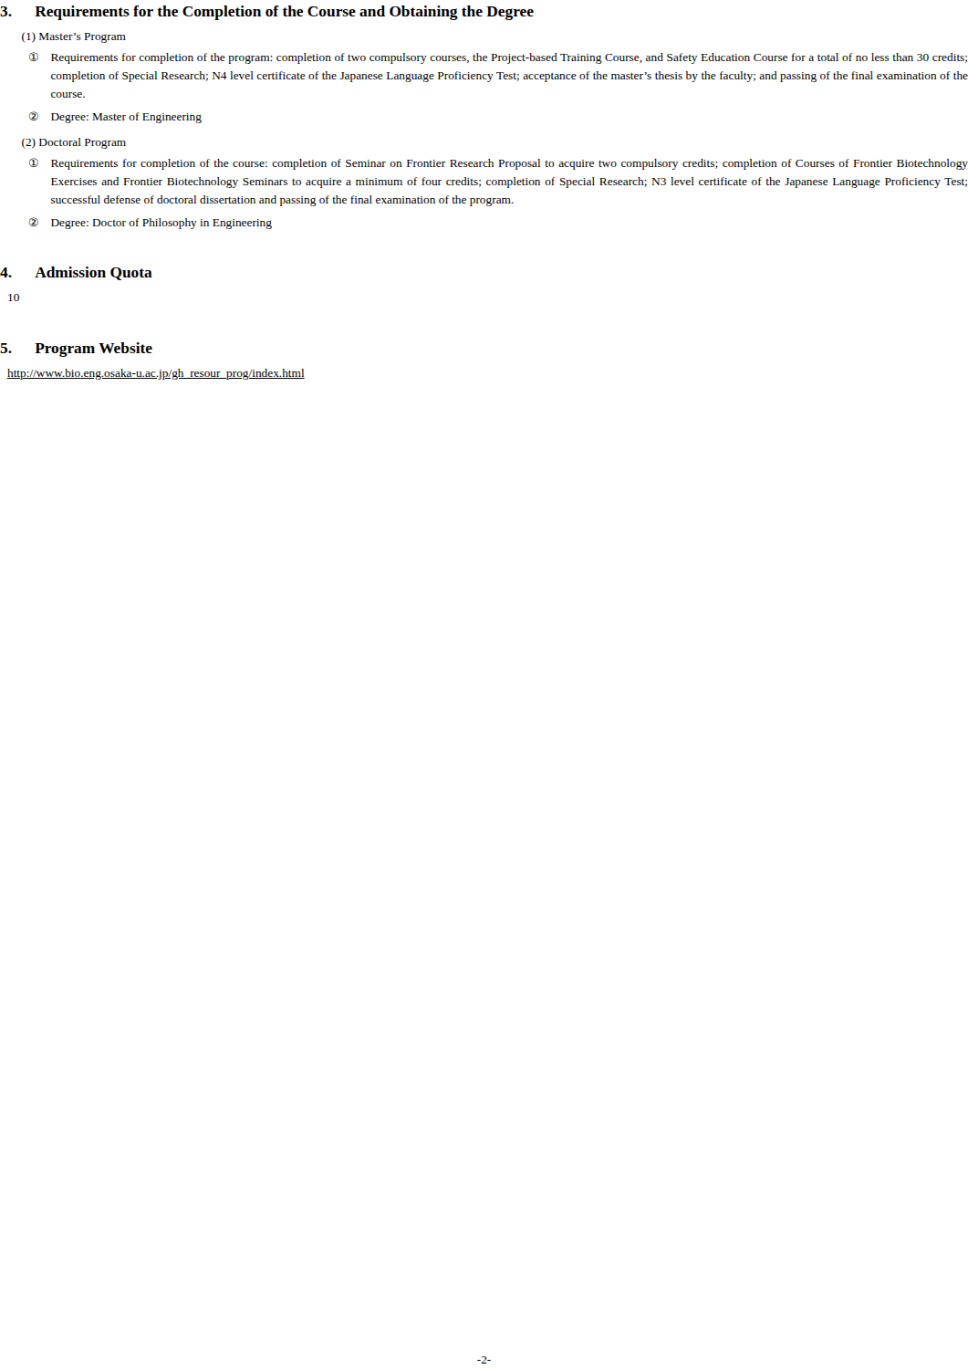3. Requirements for the Completion of the Course and Obtaining the Degree
(1) Master’s Program
① Requirements for completion of the program: completion of two compulsory courses, the Project-based Training Course, and Safety Education Course for a total of no less than 30 credits; completion of Special Research; N4 level certificate of the Japanese Language Proficiency Test; acceptance of the master’s thesis by the faculty; and passing of the final examination of the course.
② Degree: Master of Engineering
(2) Doctoral Program
① Requirements for completion of the course: completion of Seminar on Frontier Research Proposal to acquire two compulsory credits; completion of Courses of Frontier Biotechnology Exercises and Frontier Biotechnology Seminars to acquire a minimum of four credits; completion of Special Research; N3 level certificate of the Japanese Language Proficiency Test; successful defense of doctoral dissertation and passing of the final examination of the program.
② Degree: Doctor of Philosophy in Engineering
4. Admission Quota
10
5. Program Website
http://www.bio.eng.osaka-u.ac.jp/gh_resour_prog/index.html
-2-